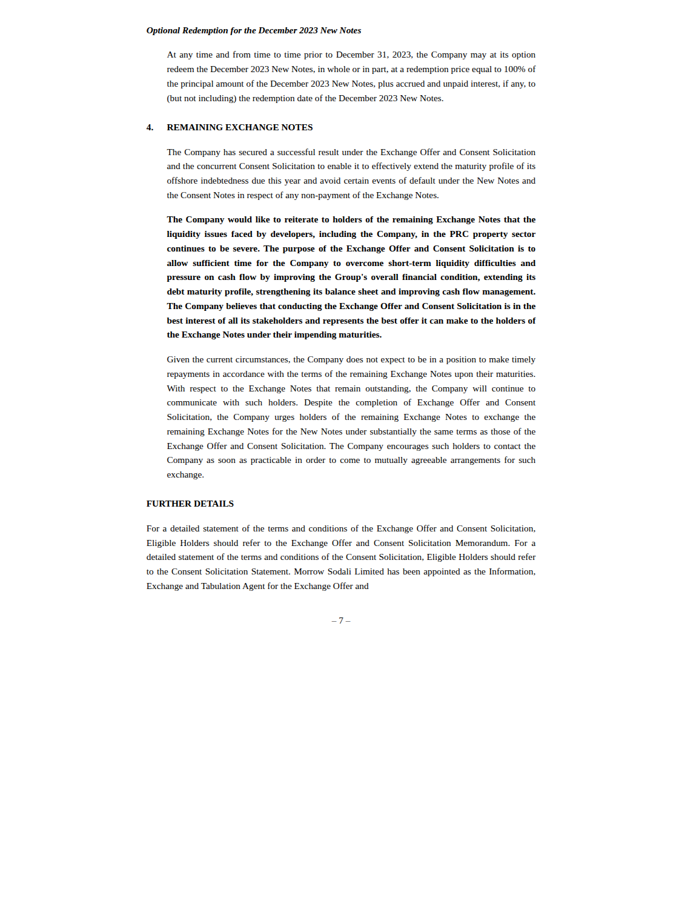Optional Redemption for the December 2023 New Notes
At any time and from time to time prior to December 31, 2023, the Company may at its option redeem the December 2023 New Notes, in whole or in part, at a redemption price equal to 100% of the principal amount of the December 2023 New Notes, plus accrued and unpaid interest, if any, to (but not including) the redemption date of the December 2023 New Notes.
4. REMAINING EXCHANGE NOTES
The Company has secured a successful result under the Exchange Offer and Consent Solicitation and the concurrent Consent Solicitation to enable it to effectively extend the maturity profile of its offshore indebtedness due this year and avoid certain events of default under the New Notes and the Consent Notes in respect of any non-payment of the Exchange Notes.
The Company would like to reiterate to holders of the remaining Exchange Notes that the liquidity issues faced by developers, including the Company, in the PRC property sector continues to be severe. The purpose of the Exchange Offer and Consent Solicitation is to allow sufficient time for the Company to overcome short-term liquidity difficulties and pressure on cash flow by improving the Group's overall financial condition, extending its debt maturity profile, strengthening its balance sheet and improving cash flow management. The Company believes that conducting the Exchange Offer and Consent Solicitation is in the best interest of all its stakeholders and represents the best offer it can make to the holders of the Exchange Notes under their impending maturities.
Given the current circumstances, the Company does not expect to be in a position to make timely repayments in accordance with the terms of the remaining Exchange Notes upon their maturities. With respect to the Exchange Notes that remain outstanding, the Company will continue to communicate with such holders. Despite the completion of Exchange Offer and Consent Solicitation, the Company urges holders of the remaining Exchange Notes to exchange the remaining Exchange Notes for the New Notes under substantially the same terms as those of the Exchange Offer and Consent Solicitation. The Company encourages such holders to contact the Company as soon as practicable in order to come to mutually agreeable arrangements for such exchange.
FURTHER DETAILS
For a detailed statement of the terms and conditions of the Exchange Offer and Consent Solicitation, Eligible Holders should refer to the Exchange Offer and Consent Solicitation Memorandum. For a detailed statement of the terms and conditions of the Consent Solicitation, Eligible Holders should refer to the Consent Solicitation Statement. Morrow Sodali Limited has been appointed as the Information, Exchange and Tabulation Agent for the Exchange Offer and
– 7 –